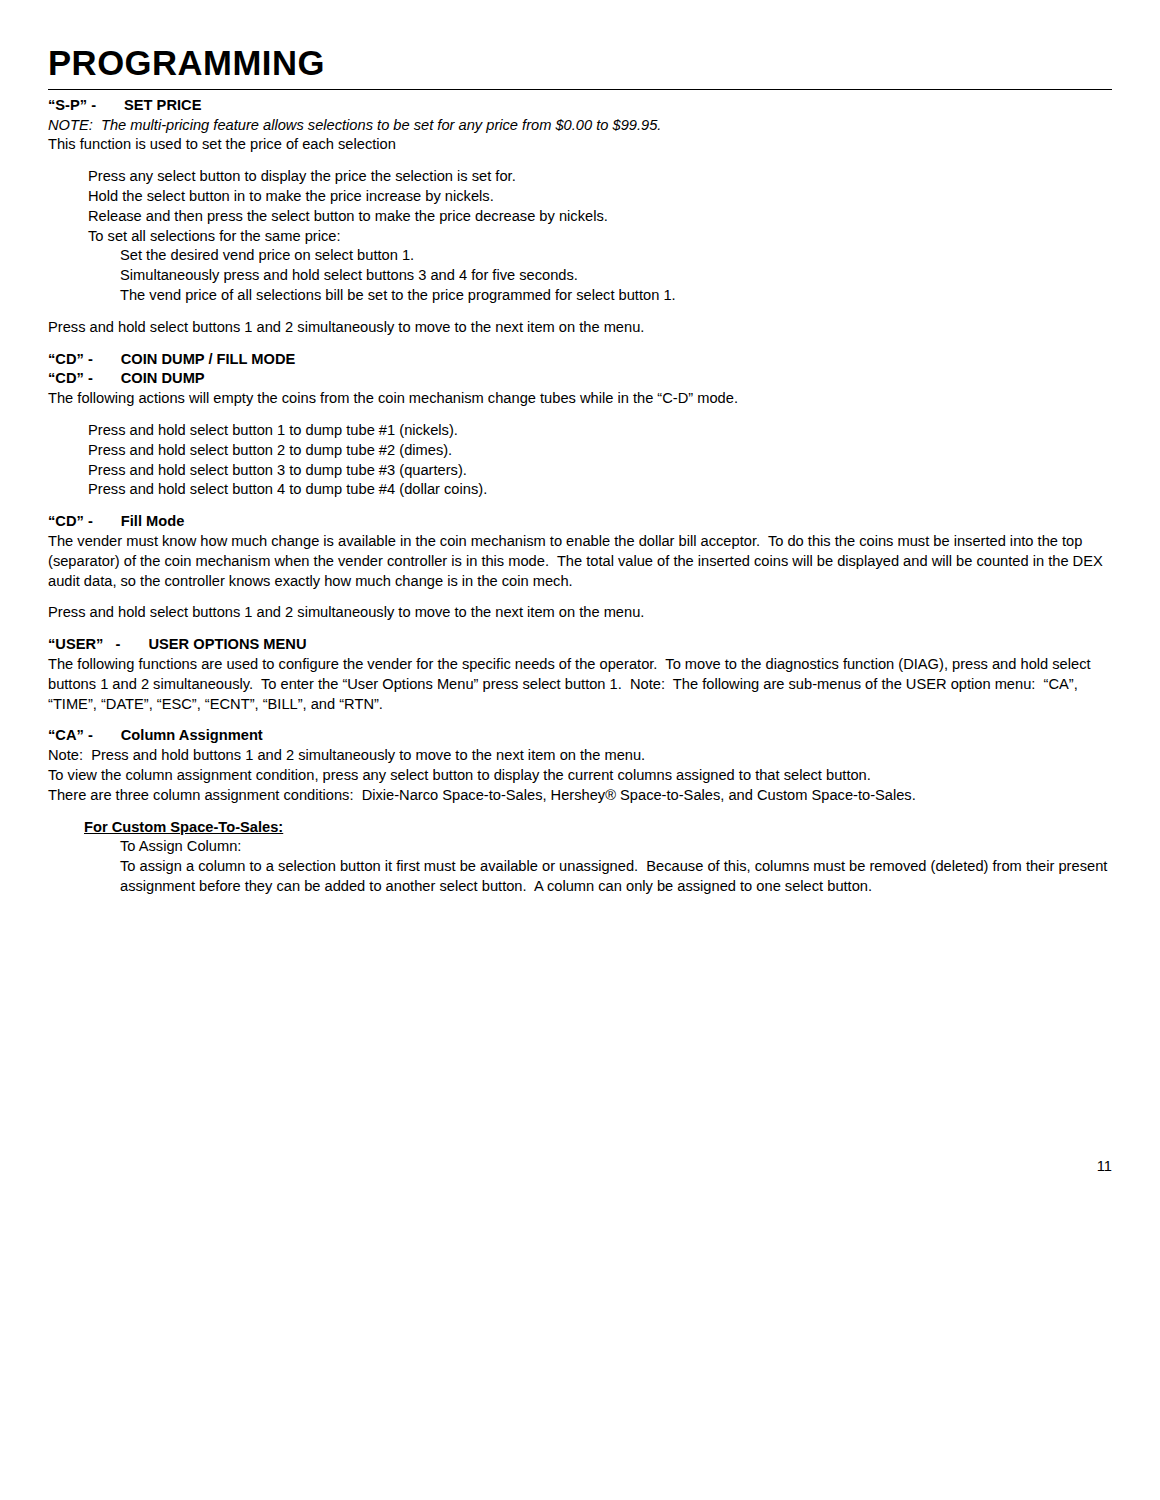PROGRAMMING
“S-P” - SET PRICE
NOTE: The multi-pricing feature allows selections to be set for any price from $0.00 to $99.95.
This function is used to set the price of each selection
Press any select button to display the price the selection is set for.
Hold the select button in to make the price increase by nickels.
Release and then press the select button to make the price decrease by nickels.
To set all selections for the same price:
Set the desired vend price on select button 1.
Simultaneously press and hold select buttons 3 and 4 for five seconds.
The vend price of all selections bill be set to the price programmed for select button 1.
Press and hold select buttons 1 and 2 simultaneously to move to the next item on the menu.
“CD” - COIN DUMP / FILL MODE
“CD” - COIN DUMP
The following actions will empty the coins from the coin mechanism change tubes while in the “C-D” mode.
Press and hold select button 1 to dump tube #1 (nickels).
Press and hold select button 2 to dump tube #2 (dimes).
Press and hold select button 3 to dump tube #3 (quarters).
Press and hold select button 4 to dump tube #4 (dollar coins).
“CD” - Fill Mode
The vender must know how much change is available in the coin mechanism to enable the dollar bill acceptor. To do this the coins must be inserted into the top (separator) of the coin mechanism when the vender controller is in this mode. The total value of the inserted coins will be displayed and will be counted in the DEX audit data, so the controller knows exactly how much change is in the coin mech.
Press and hold select buttons 1 and 2 simultaneously to move to the next item on the menu.
“USER” - USER OPTIONS MENU
The following functions are used to configure the vender for the specific needs of the operator. To move to the diagnostics function (DIAG), press and hold select buttons 1 and 2 simultaneously. To enter the “User Options Menu” press select button 1. Note: The following are sub-menus of the USER option menu: “CA”, “TIME”, “DATE”, “ESC”, “ECNT”, “BILL”, and “RTN”.
“CA” - Column Assignment
Note: Press and hold buttons 1 and 2 simultaneously to move to the next item on the menu.
To view the column assignment condition, press any select button to display the current columns assigned to that select button.
There are three column assignment conditions: Dixie-Narco Space-to-Sales, Hershey® Space-to-Sales, and Custom Space-to-Sales.
For Custom Space-To-Sales:
To Assign Column:
To assign a column to a selection button it first must be available or unassigned. Because of this, columns must be removed (deleted) from their present assignment before they can be added to another select button. A column can only be assigned to one select button.
11